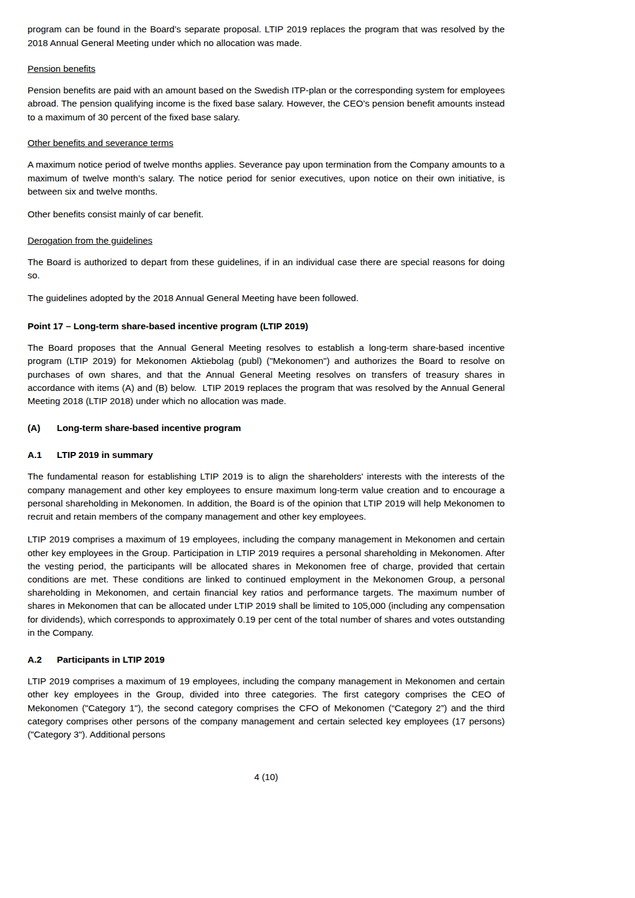program can be found in the Board’s separate proposal. LTIP 2019 replaces the program that was resolved by the 2018 Annual General Meeting under which no allocation was made.
Pension benefits
Pension benefits are paid with an amount based on the Swedish ITP-plan or the corresponding system for employees abroad. The pension qualifying income is the fixed base salary. However, the CEO’s pension benefit amounts instead to a maximum of 30 percent of the fixed base salary.
Other benefits and severance terms
A maximum notice period of twelve months applies. Severance pay upon termination from the Company amounts to a maximum of twelve month’s salary. The notice period for senior executives, upon notice on their own initiative, is between six and twelve months.
Other benefits consist mainly of car benefit.
Derogation from the guidelines
The Board is authorized to depart from these guidelines, if in an individual case there are special reasons for doing so.
The guidelines adopted by the 2018 Annual General Meeting have been followed.
Point 17 – Long-term share-based incentive program (LTIP 2019)
The Board proposes that the Annual General Meeting resolves to establish a long-term share-based incentive program (LTIP 2019) for Mekonomen Aktiebolag (publ) ("Mekonomen") and authorizes the Board to resolve on purchases of own shares, and that the Annual General Meeting resolves on transfers of treasury shares in accordance with items (A) and (B) below. LTIP 2019 replaces the program that was resolved by the Annual General Meeting 2018 (LTIP 2018) under which no allocation was made.
(A) Long-term share-based incentive program
A.1 LTIP 2019 in summary
The fundamental reason for establishing LTIP 2019 is to align the shareholders' interests with the interests of the company management and other key employees to ensure maximum long-term value creation and to encourage a personal shareholding in Mekonomen. In addition, the Board is of the opinion that LTIP 2019 will help Mekonomen to recruit and retain members of the company management and other key employees.
LTIP 2019 comprises a maximum of 19 employees, including the company management in Mekonomen and certain other key employees in the Group. Participation in LTIP 2019 requires a personal shareholding in Mekonomen. After the vesting period, the participants will be allocated shares in Mekonomen free of charge, provided that certain conditions are met. These conditions are linked to continued employment in the Mekonomen Group, a personal shareholding in Mekonomen, and certain financial key ratios and performance targets. The maximum number of shares in Mekonomen that can be allocated under LTIP 2019 shall be limited to 105,000 (including any compensation for dividends), which corresponds to approximately 0.19 per cent of the total number of shares and votes outstanding in the Company.
A.2 Participants in LTIP 2019
LTIP 2019 comprises a maximum of 19 employees, including the company management in Mekonomen and certain other key employees in the Group, divided into three categories. The first category comprises the CEO of Mekonomen ("Category 1"), the second category comprises the CFO of Mekonomen (“Category 2”) and the third category comprises other persons of the company management and certain selected key employees (17 persons) ("Category 3"). Additional persons
4 (10)